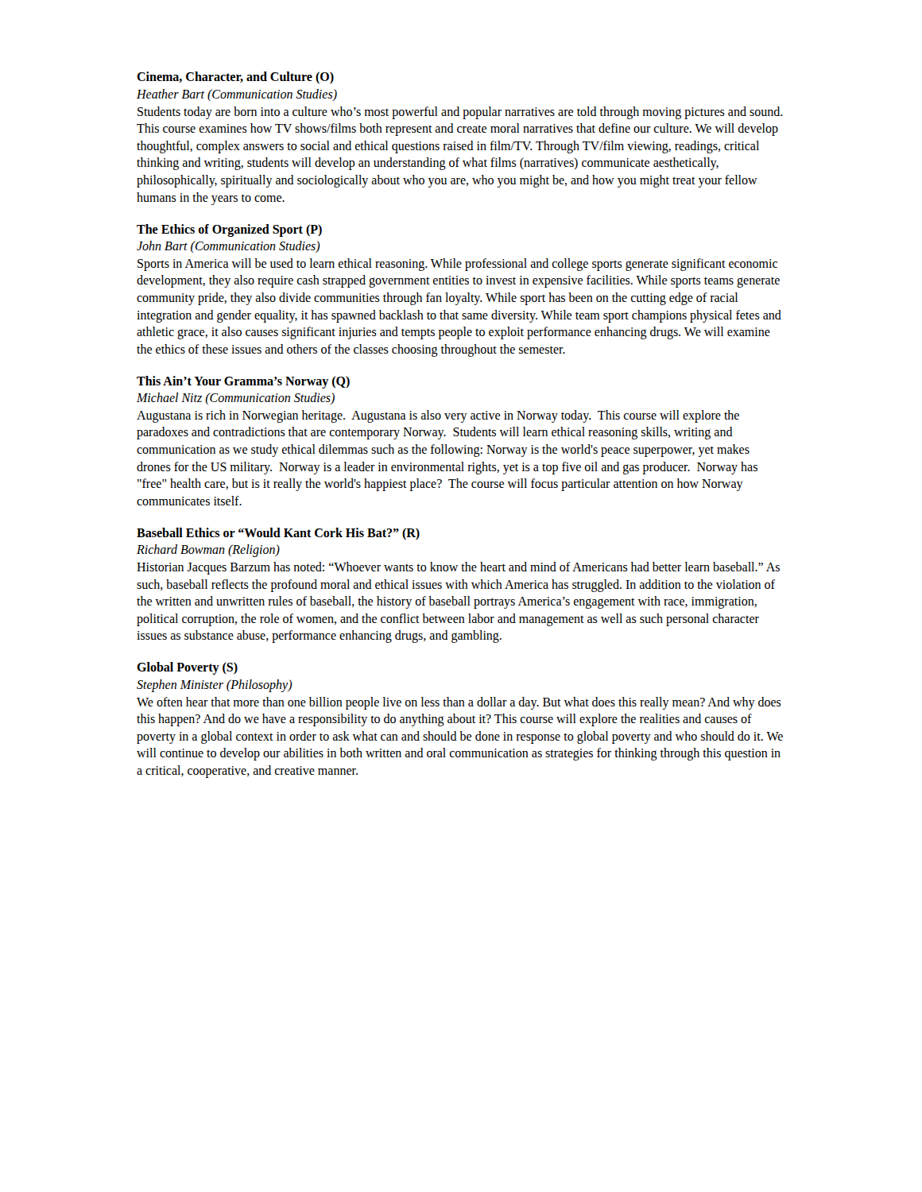Cinema, Character, and Culture (O)
Heather Bart (Communication Studies)
Students today are born into a culture who’s most powerful and popular narratives are told through moving pictures and sound. This course examines how TV shows/films both represent and create moral narratives that define our culture. We will develop thoughtful, complex answers to social and ethical questions raised in film/TV. Through TV/film viewing, readings, critical thinking and writing, students will develop an understanding of what films (narratives) communicate aesthetically, philosophically, spiritually and sociologically about who you are, who you might be, and how you might treat your fellow humans in the years to come.
The Ethics of Organized Sport (P)
John Bart (Communication Studies)
Sports in America will be used to learn ethical reasoning. While professional and college sports generate significant economic development, they also require cash strapped government entities to invest in expensive facilities. While sports teams generate community pride, they also divide communities through fan loyalty. While sport has been on the cutting edge of racial integration and gender equality, it has spawned backlash to that same diversity. While team sport champions physical fetes and athletic grace, it also causes significant injuries and tempts people to exploit performance enhancing drugs. We will examine the ethics of these issues and others of the classes choosing throughout the semester.
This Ain’t Your Gramma’s Norway (Q)
Michael Nitz (Communication Studies)
Augustana is rich in Norwegian heritage. Augustana is also very active in Norway today. This course will explore the paradoxes and contradictions that are contemporary Norway. Students will learn ethical reasoning skills, writing and communication as we study ethical dilemmas such as the following: Norway is the world's peace superpower, yet makes drones for the US military. Norway is a leader in environmental rights, yet is a top five oil and gas producer. Norway has "free" health care, but is it really the world's happiest place? The course will focus particular attention on how Norway communicates itself.
Baseball Ethics or “Would Kant Cork His Bat?” (R)
Richard Bowman (Religion)
Historian Jacques Barzum has noted: “Whoever wants to know the heart and mind of Americans had better learn baseball.” As such, baseball reflects the profound moral and ethical issues with which America has struggled. In addition to the violation of the written and unwritten rules of baseball, the history of baseball portrays America’s engagement with race, immigration, political corruption, the role of women, and the conflict between labor and management as well as such personal character issues as substance abuse, performance enhancing drugs, and gambling.
Global Poverty (S)
Stephen Minister (Philosophy)
We often hear that more than one billion people live on less than a dollar a day. But what does this really mean? And why does this happen? And do we have a responsibility to do anything about it? This course will explore the realities and causes of poverty in a global context in order to ask what can and should be done in response to global poverty and who should do it. We will continue to develop our abilities in both written and oral communication as strategies for thinking through this question in a critical, cooperative, and creative manner.